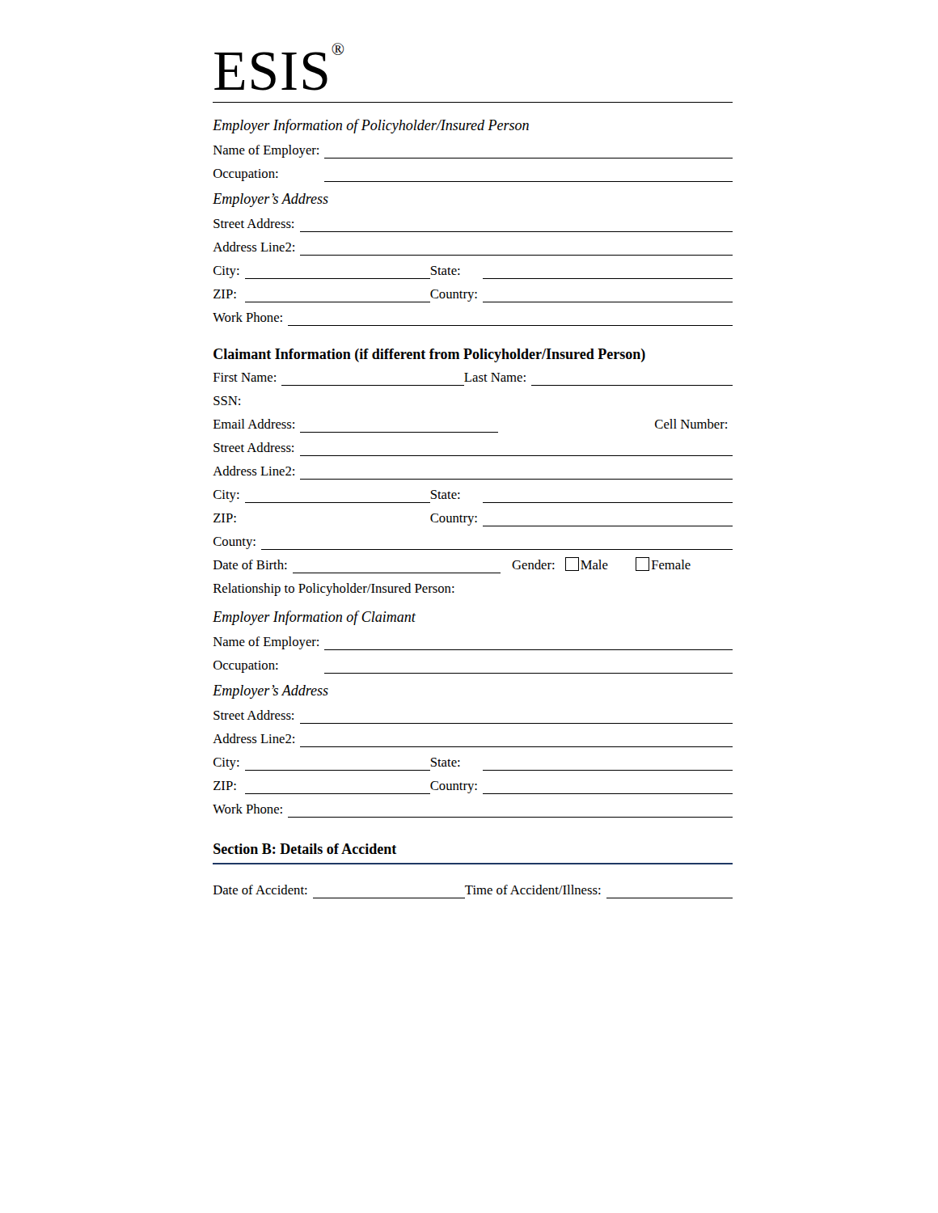ESIS®
Employer Information of Policyholder/Insured Person
| Name of Employer: | |
| Occupation: | |
Employer’s Address
| Street Address: | |
| Address Line2: | |
| City: | | | State: | |
| ZIP: | | | Country: | |
| Work Phone: | |
Claimant Information (if different from Policyholder/Insured Person)
| First Name: | | | Last Name: | |
| SSN: | |
| Email Address: | | | Cell Number: |
| Street Address: | |
| Address Line2: | |
| City: | | | State: | |
| ZIP: | | | Country: | |
| County: | |
| Date of Birth: | | | Gender: | Male Female |
| Relationship to Policyholder/Insured Person: | |
Employer Information of Claimant
| Name of Employer: | |
| Occupation: | |
Employer’s Address
| Street Address: | |
| Address Line2: | |
| City: | | | State: | |
| ZIP: | | | Country: | |
| Work Phone: | |
Section B: Details of Accident
| Date of Accident: | | | Time of Accident/Illness: | |